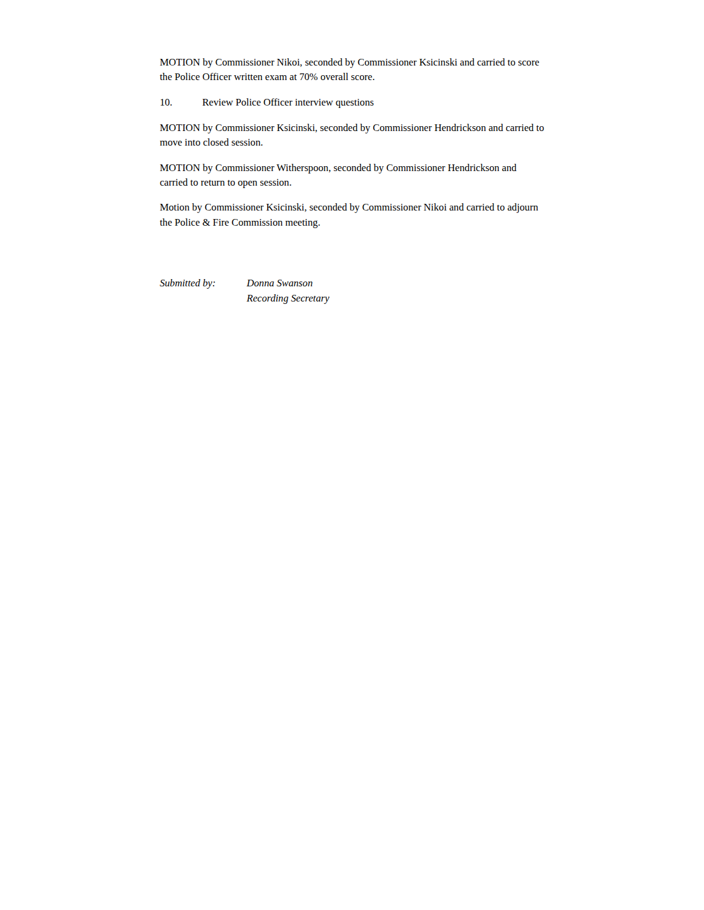MOTION by Commissioner Nikoi, seconded by Commissioner Ksicinski and carried to score the Police Officer written exam at 70% overall score.
10. Review Police Officer interview questions
MOTION by Commissioner Ksicinski, seconded by Commissioner Hendrickson and carried to move into closed session.
MOTION by Commissioner Witherspoon, seconded by Commissioner Hendrickson and carried to return to open session.
Motion by Commissioner Ksicinski, seconded by Commissioner Nikoi and carried to adjourn the Police & Fire Commission meeting.
Submitted by: Donna Swanson
Recording Secretary